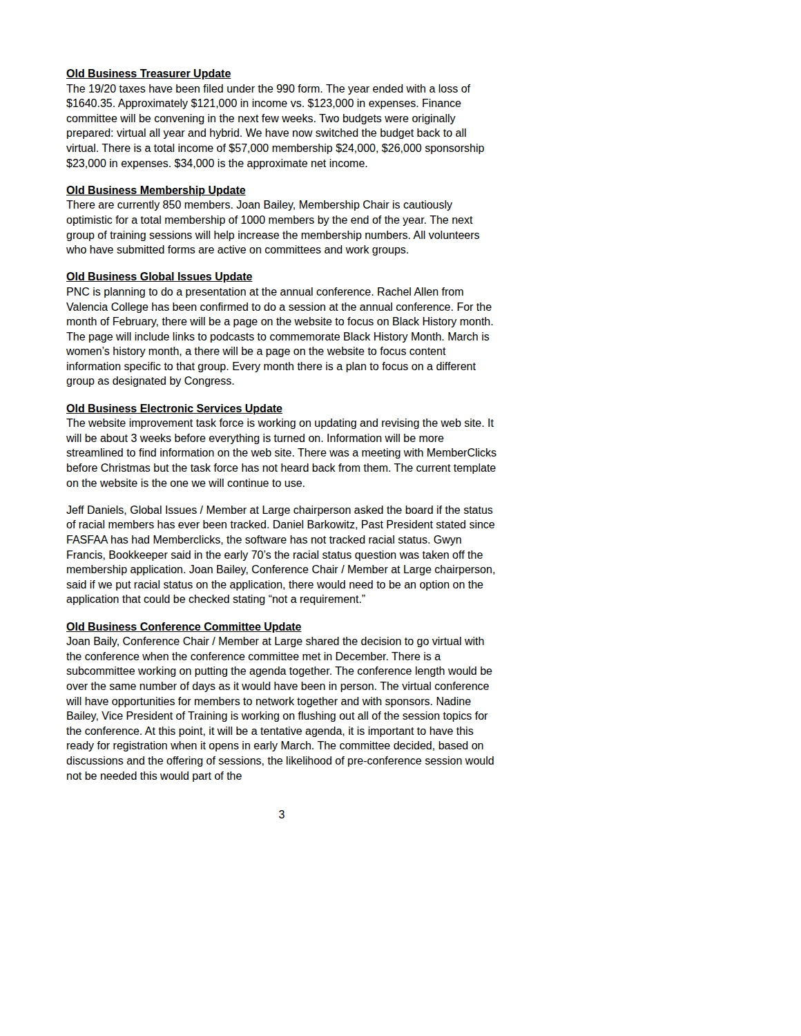Old Business Treasurer Update
The 19/20 taxes have been filed under the 990 form. The year ended with a loss of $1640.35. Approximately $121,000 in income vs. $123,000 in expenses. Finance committee will be convening in the next few weeks. Two budgets were originally prepared: virtual all year and hybrid. We have now switched the budget back to all virtual. There is a total income of $57,000 membership $24,000, $26,000 sponsorship $23,000 in expenses. $34,000 is the approximate net income.
Old Business Membership Update
There are currently 850 members. Joan Bailey, Membership Chair is cautiously optimistic for a total membership of 1000 members by the end of the year. The next group of training sessions will help increase the membership numbers. All volunteers who have submitted forms are active on committees and work groups.
Old Business Global Issues Update
PNC is planning to do a presentation at the annual conference. Rachel Allen from Valencia College has been confirmed to do a session at the annual conference. For the month of February, there will be a page on the website to focus on Black History month. The page will include links to podcasts to commemorate Black History Month. March is women’s history month, a there will be a page on the website to focus content information specific to that group. Every month there is a plan to focus on a different group as designated by Congress.
Old Business Electronic Services Update
The website improvement task force is working on updating and revising the web site. It will be about 3 weeks before everything is turned on. Information will be more streamlined to find information on the web site. There was a meeting with MemberClicks before Christmas but the task force has not heard back from them. The current template on the website is the one we will continue to use.
Jeff Daniels, Global Issues / Member at Large chairperson asked the board if the status of racial members has ever been tracked. Daniel Barkowitz, Past President stated since FASFAA has had Memberclicks, the software has not tracked racial status. Gwyn Francis, Bookkeeper said in the early 70’s the racial status question was taken off the membership application. Joan Bailey, Conference Chair / Member at Large chairperson, said if we put racial status on the application, there would need to be an option on the application that could be checked stating “not a requirement.”
Old Business Conference Committee Update
Joan Baily, Conference Chair / Member at Large shared the decision to go virtual with the conference when the conference committee met in December. There is a subcommittee working on putting the agenda together. The conference length would be over the same number of days as it would have been in person. The virtual conference will have opportunities for members to network together and with sponsors. Nadine Bailey, Vice President of Training is working on flushing out all of the session topics for the conference. At this point, it will be a tentative agenda, it is important to have this ready for registration when it opens in early March. The committee decided, based on discussions and the offering of sessions, the likelihood of pre-conference session would not be needed this would part of the
3